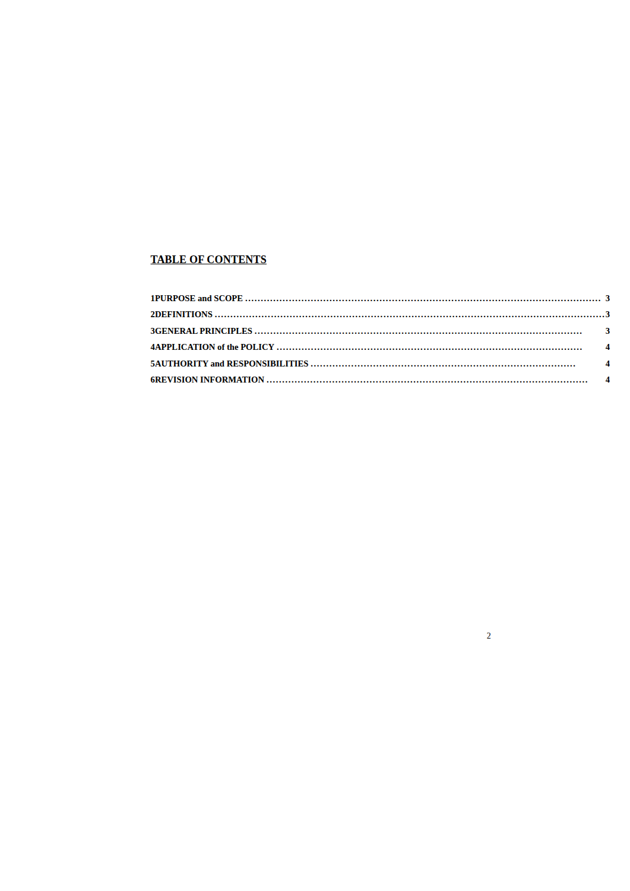TABLE OF CONTENTS
| 1 | PURPOSE and SCOPE .................................................................................................................. | 3 |
| 2 | DEFINITIONS ............................................................................................................................. | 3 |
| 3 | GENERAL PRINCIPLES ......................................................................................................... | 3 |
| 4 | APPLICATION of the POLICY .................................................................................................. | 4 |
| 5 | AUTHORITY and RESPONSIBILITIES ..................................................................................... | 4 |
| 6 | REVISION INFORMATION ....................................................................................................... | 4 |
2